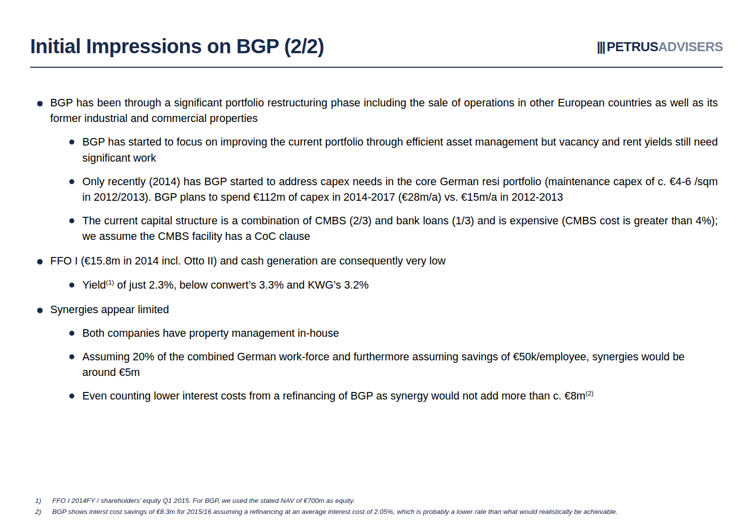Initial Impressions on BGP (2/2)
|||PETRUS ADVISERS
BGP has been through a significant portfolio restructuring phase including the sale of operations in other European countries as well as its former industrial and commercial properties
BGP has started to focus on improving the current portfolio through efficient asset management but vacancy and rent yields still need significant work
Only recently (2014) has BGP started to address capex needs in the core German resi portfolio (maintenance capex of c. €4-6 /sqm in 2012/2013). BGP plans to spend €112m of capex in 2014-2017 (€28m/a) vs. €15m/a in 2012-2013
The current capital structure is a combination of CMBS (2/3) and bank loans (1/3) and is expensive (CMBS cost is greater than 4%); we assume the CMBS facility has a CoC clause
FFO I (€15.8m in 2014 incl. Otto II) and cash generation are consequently very low
Yield(1) of just 2.3%, below conwert’s 3.3% and KWG’s 3.2%
Synergies appear limited
Both companies have property management in-house
Assuming 20% of the combined German work-force and furthermore assuming savings of €50k/employee, synergies would be around €5m
Even counting lower interest costs from a refinancing of BGP as synergy would not add more than c. €8m(2)
| 1) | FFO I 2014FY / shareholders’ equity Q1 2015. For BGP, we used the stated NAV of €700m as equity. |
| 2) | BGP shows interst cost savings of €8.3m for 2015/16 assuming a refinancing at an average interest cost of 2.05%, which is probably a lower rate than what would realistically be achievable. |